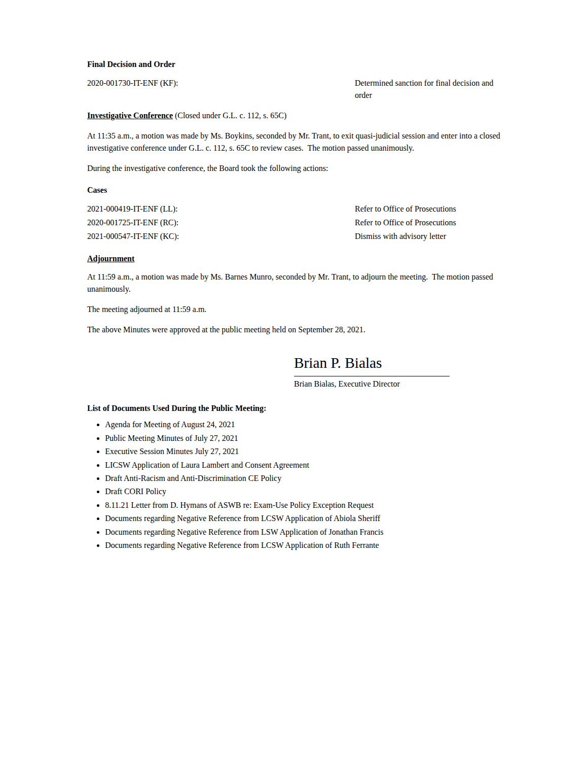Final Decision and Order
2020-001730-IT-ENF (KF): Determined sanction for final decision and order
Investigative Conference
(Closed under G.L. c. 112, s. 65C)
At 11:35 a.m., a motion was made by Ms. Boykins, seconded by Mr. Trant, to exit quasi-judicial session and enter into a closed investigative conference under G.L. c. 112, s. 65C to review cases. The motion passed unanimously.
During the investigative conference, the Board took the following actions:
Cases
2021-000419-IT-ENF (LL): Refer to Office of Prosecutions
2020-001725-IT-ENF (RC): Refer to Office of Prosecutions
2021-000547-IT-ENF (KC): Dismiss with advisory letter
Adjournment
At 11:59 a.m., a motion was made by Ms. Barnes Munro, seconded by Mr. Trant, to adjourn the meeting. The motion passed unanimously.
The meeting adjourned at 11:59 a.m.
The above Minutes were approved at the public meeting held on September 28, 2021.
Brian P. Bialas
Brian Bialas, Executive Director
List of Documents Used During the Public Meeting:
Agenda for Meeting of August 24, 2021
Public Meeting Minutes of July 27, 2021
Executive Session Minutes July 27, 2021
LICSW Application of Laura Lambert and Consent Agreement
Draft Anti-Racism and Anti-Discrimination CE Policy
Draft CORI Policy
8.11.21 Letter from D. Hymans of ASWB re: Exam-Use Policy Exception Request
Documents regarding Negative Reference from LCSW Application of Abiola Sheriff
Documents regarding Negative Reference from LSW Application of Jonathan Francis
Documents regarding Negative Reference from LCSW Application of Ruth Ferrante